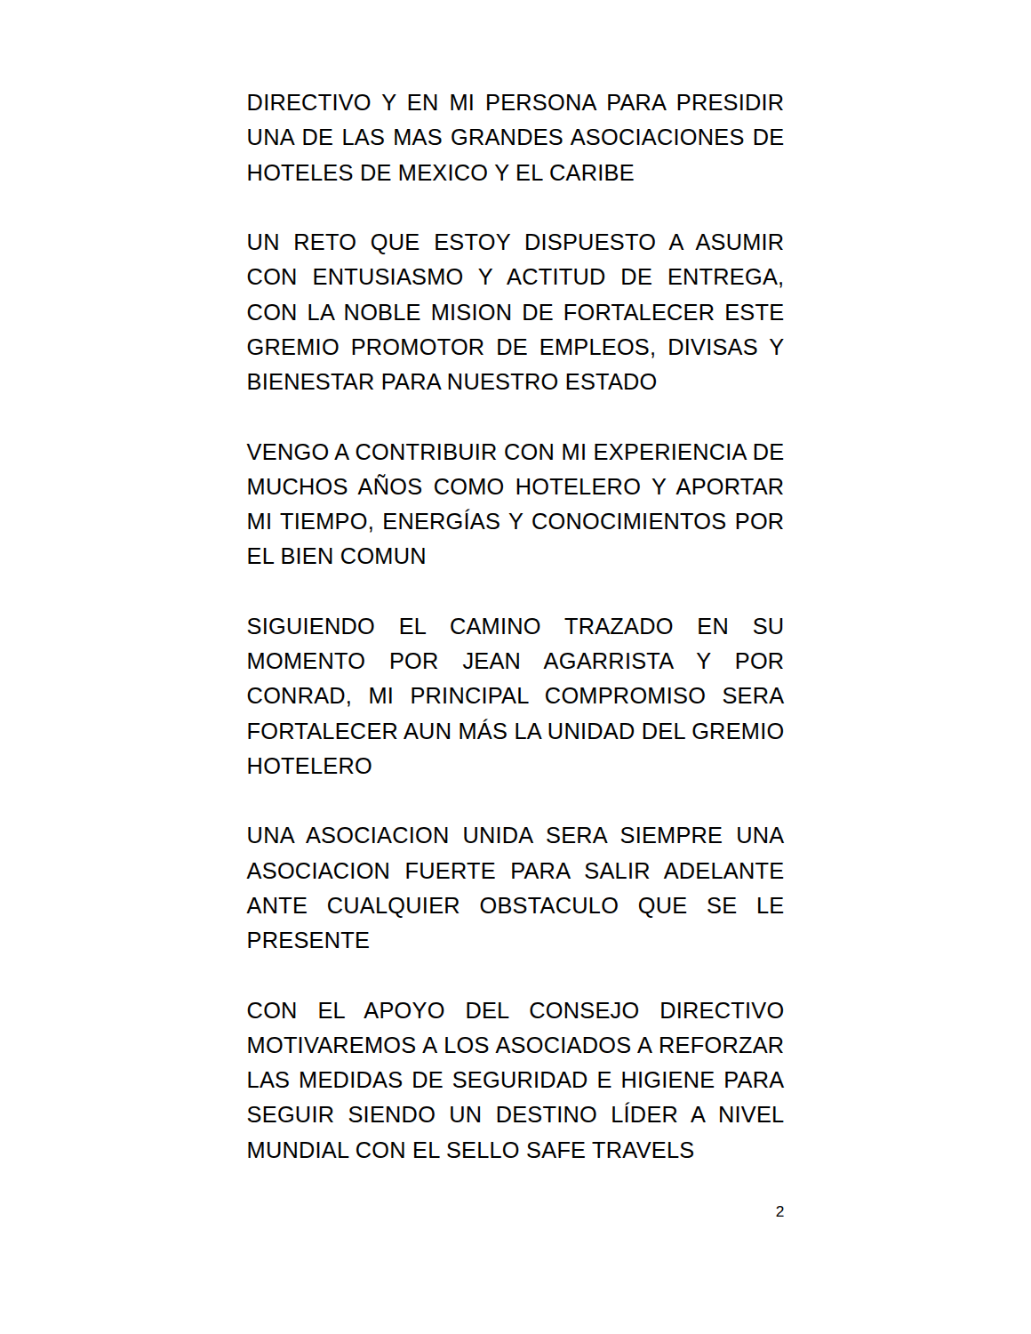DIRECTIVO Y EN MI PERSONA PARA PRESIDIR UNA DE LAS MAS GRANDES ASOCIACIONES DE HOTELES DE MEXICO Y EL CARIBE
UN RETO QUE ESTOY DISPUESTO A ASUMIR CON ENTUSIASMO Y ACTITUD DE ENTREGA, CON LA NOBLE MISION DE FORTALECER ESTE GREMIO PROMOTOR DE EMPLEOS, DIVISAS Y BIENESTAR PARA NUESTRO ESTADO
VENGO A CONTRIBUIR CON MI EXPERIENCIA DE MUCHOS AÑOS COMO HOTELERO Y APORTAR MI TIEMPO, ENERGÍAS Y CONOCIMIENTOS POR EL BIEN COMUN
SIGUIENDO EL CAMINO TRAZADO EN SU MOMENTO POR JEAN AGARRISTA Y POR CONRAD, MI PRINCIPAL COMPROMISO SERA FORTALECER AUN MÁS LA UNIDAD DEL GREMIO HOTELERO
UNA ASOCIACION UNIDA SERA SIEMPRE UNA ASOCIACION FUERTE PARA SALIR ADELANTE ANTE CUALQUIER OBSTACULO QUE SE LE PRESENTE
CON EL APOYO DEL CONSEJO DIRECTIVO MOTIVAREMOS A LOS ASOCIADOS A REFORZAR LAS MEDIDAS DE SEGURIDAD E HIGIENE PARA SEGUIR SIENDO UN DESTINO LÍDER A NIVEL MUNDIAL CON EL SELLO SAFE TRAVELS
2